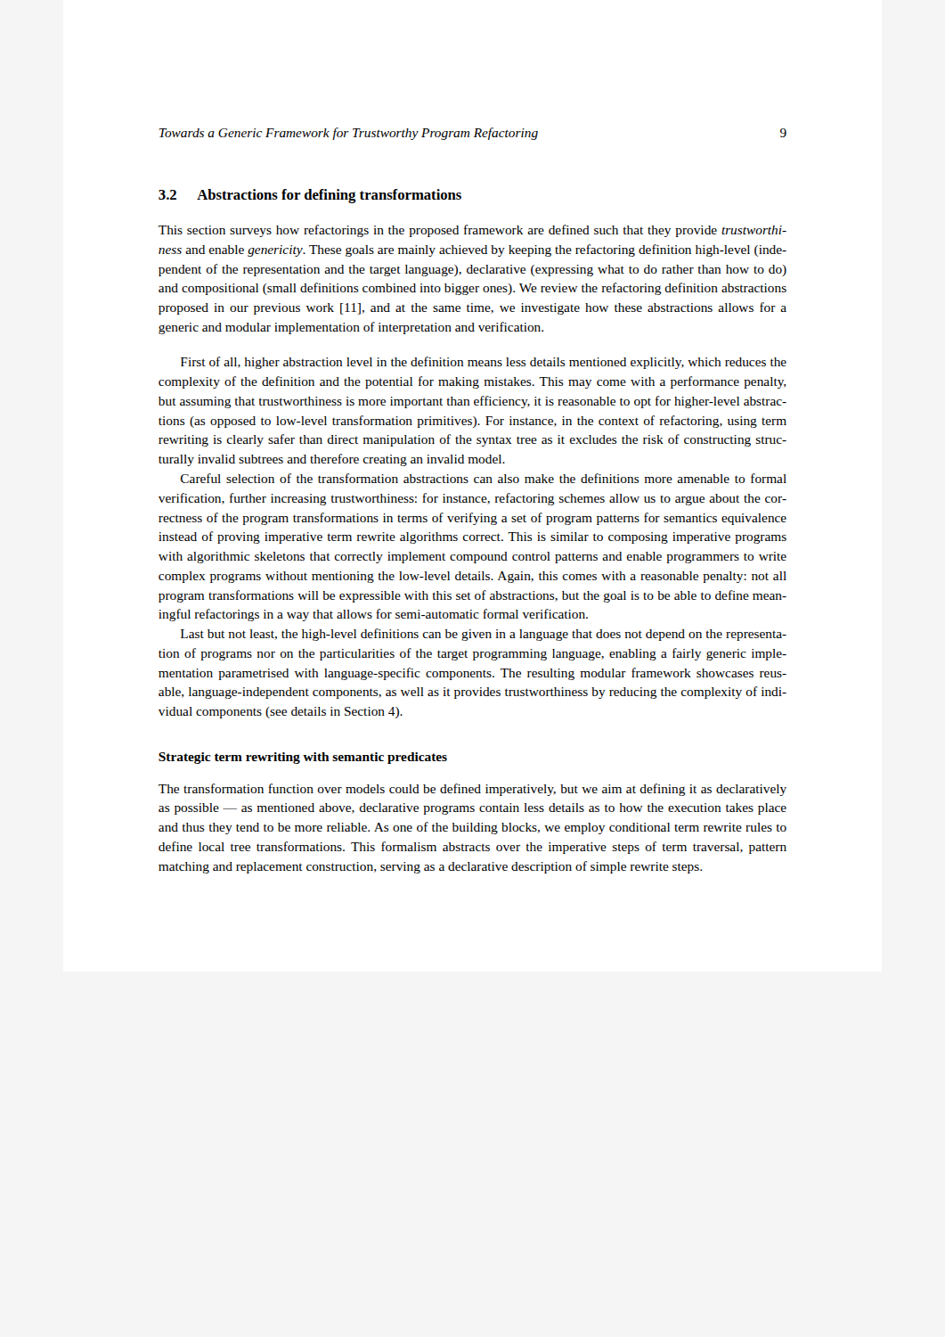Towards a Generic Framework for Trustworthy Program Refactoring 9
3.2 Abstractions for defining transformations
This section surveys how refactorings in the proposed framework are defined such that they provide trustworthiness and enable genericity. These goals are mainly achieved by keeping the refactoring definition high-level (independent of the representation and the target language), declarative (expressing what to do rather than how to do) and compositional (small definitions combined into bigger ones). We review the refactoring definition abstractions proposed in our previous work [11], and at the same time, we investigate how these abstractions allows for a generic and modular implementation of interpretation and verification.
First of all, higher abstraction level in the definition means less details mentioned explicitly, which reduces the complexity of the definition and the potential for making mistakes. This may come with a performance penalty, but assuming that trustworthiness is more important than efficiency, it is reasonable to opt for higher-level abstractions (as opposed to low-level transformation primitives). For instance, in the context of refactoring, using term rewriting is clearly safer than direct manipulation of the syntax tree as it excludes the risk of constructing structurally invalid subtrees and therefore creating an invalid model.
Careful selection of the transformation abstractions can also make the definitions more amenable to formal verification, further increasing trustworthiness: for instance, refactoring schemes allow us to argue about the correctness of the program transformations in terms of verifying a set of program patterns for semantics equivalence instead of proving imperative term rewrite algorithms correct. This is similar to composing imperative programs with algorithmic skeletons that correctly implement compound control patterns and enable programmers to write complex programs without mentioning the low-level details. Again, this comes with a reasonable penalty: not all program transformations will be expressible with this set of abstractions, but the goal is to be able to define meaningful refactorings in a way that allows for semi-automatic formal verification.
Last but not least, the high-level definitions can be given in a language that does not depend on the representation of programs nor on the particularities of the target programming language, enabling a fairly generic implementation parametrised with language-specific components. The resulting modular framework showcases reusable, language-independent components, as well as it provides trustworthiness by reducing the complexity of individual components (see details in Section 4).
Strategic term rewriting with semantic predicates
The transformation function over models could be defined imperatively, but we aim at defining it as declaratively as possible — as mentioned above, declarative programs contain less details as to how the execution takes place and thus they tend to be more reliable. As one of the building blocks, we employ conditional term rewrite rules to define local tree transformations. This formalism abstracts over the imperative steps of term traversal, pattern matching and replacement construction, serving as a declarative description of simple rewrite steps.